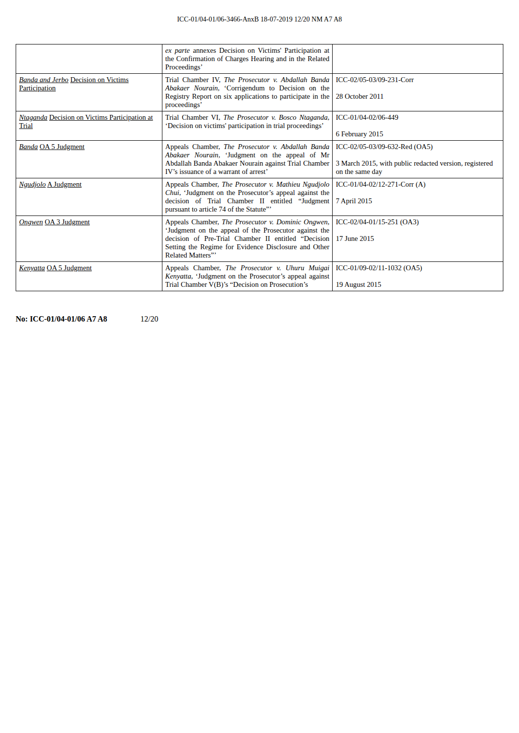ICC-01/04-01/06-3466-AnxB 18-07-2019 12/20 NM A7 A8
| | ex parte annexes Decision on Victims' Participation at the Confirmation of Charges Hearing and in the Related Proceedings’ | |
| Banda and Jerbo Decision on Victims Participation | Trial Chamber IV, The Prosecutor v. Abdallah Banda Abakaer Nourain, ‘Corrigendum to Decision on the Registry Report on six applications to participate in the proceedings’ | ICC-02/05-03/09-231-Corr 28 October 2011 |
| Ntaganda Decision on Victims Participation at Trial | Trial Chamber VI, The Prosecutor v. Bosco Ntaganda, ‘Decision on victims' participation in trial proceedings’ | ICC-01/04-02/06-449 6 February 2015 |
| Banda OA 5 Judgment | Appeals Chamber, The Prosecutor v. Abdallah Banda Abakaer Nourain, ‘Judgment on the appeal of Mr Abdallah Banda Abakaer Nourain against Trial Chamber IV’s issuance of a warrant of arrest’ | ICC-02/05-03/09-632-Red (OA5) 3 March 2015, with public redacted version, registered on the same day |
| Ngudjolo A Judgment | Appeals Chamber, The Prosecutor v. Mathieu Ngudjolo Chui , ‘Judgment on the Prosecutor’s appeal against the decision of Trial Chamber II entitled “Judgment pursuant to article 74 of the Statute”’ | ICC-01/04-02/12-271-Corr (A) 7 April 2015 |
| Ongwen OA 3 Judgment | Appeals Chamber, The Prosecutor v. Dominic Ongwen , ‘Judgment on the appeal of the Prosecutor against the decision of Pre-Trial Chamber II entitled “Decision Setting the Regime for Evidence Disclosure and Other Related Matters”’ | ICC-02/04-01/15-251 (OA3) 17 June 2015 |
| Kenyatta OA 5 Judgment | Appeals Chamber, The Prosecutor v. Uhuru Muigai Kenyatta , ‘Judgment on the Prosecutor’s appeal against Trial Chamber V(B)’s “Decision on Prosecution’s | ICC-01/09-02/11-1032 (OA5) 19 August 2015 |
No: ICC-01/04-01/06 A7 A8 12/20